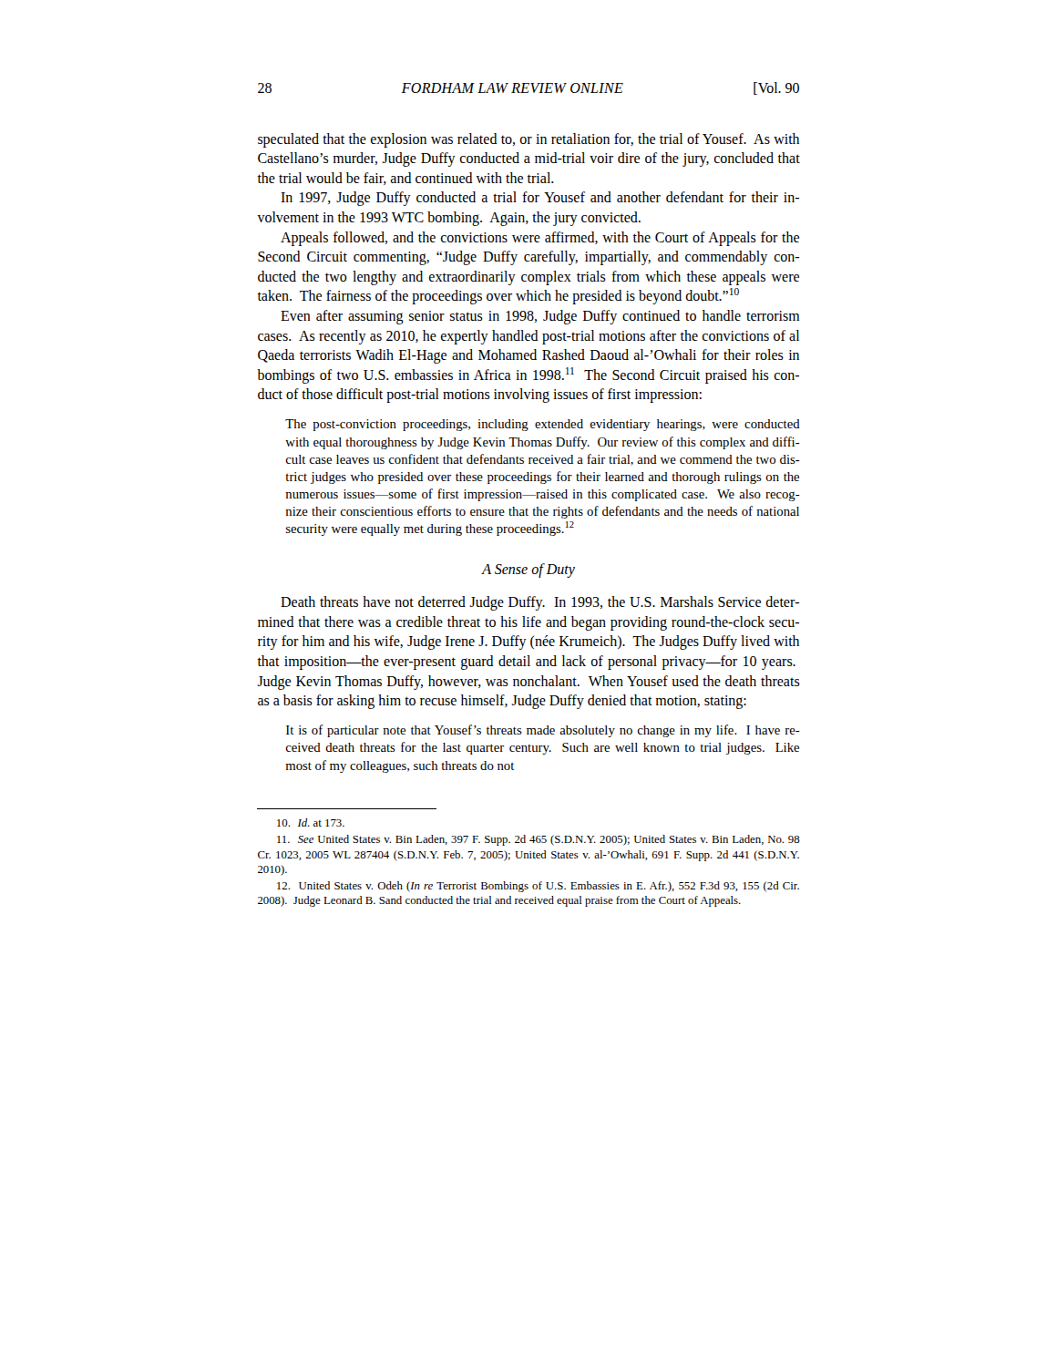28 FORDHAM LAW REVIEW ONLINE [Vol. 90
speculated that the explosion was related to, or in retaliation for, the trial of Yousef. As with Castellano’s murder, Judge Duffy conducted a mid-trial voir dire of the jury, concluded that the trial would be fair, and continued with the trial.
In 1997, Judge Duffy conducted a trial for Yousef and another defendant for their involvement in the 1993 WTC bombing. Again, the jury convicted.
Appeals followed, and the convictions were affirmed, with the Court of Appeals for the Second Circuit commenting, “Judge Duffy carefully, impartially, and commendably conducted the two lengthy and extraordinarily complex trials from which these appeals were taken. The fairness of the proceedings over which he presided is beyond doubt.”10
Even after assuming senior status in 1998, Judge Duffy continued to handle terrorism cases. As recently as 2010, he expertly handled post-trial motions after the convictions of al Qaeda terrorists Wadih El-Hage and Mohamed Rashed Daoud al-’Owhali for their roles in bombings of two U.S. embassies in Africa in 1998.11 The Second Circuit praised his conduct of those difficult post-trial motions involving issues of first impression:
The post-conviction proceedings, including extended evidentiary hearings, were conducted with equal thoroughness by Judge Kevin Thomas Duffy. Our review of this complex and difficult case leaves us confident that defendants received a fair trial, and we commend the two district judges who presided over these proceedings for their learned and thorough rulings on the numerous issues—some of first impression—raised in this complicated case. We also recognize their conscientious efforts to ensure that the rights of defendants and the needs of national security were equally met during these proceedings.12
A Sense of Duty
Death threats have not deterred Judge Duffy. In 1993, the U.S. Marshals Service determined that there was a credible threat to his life and began providing round-the-clock security for him and his wife, Judge Irene J. Duffy (née Krumeich). The Judges Duffy lived with that imposition—the ever-present guard detail and lack of personal privacy—for 10 years. Judge Kevin Thomas Duffy, however, was nonchalant. When Yousef used the death threats as a basis for asking him to recuse himself, Judge Duffy denied that motion, stating:
It is of particular note that Yousef’s threats made absolutely no change in my life. I have received death threats for the last quarter century. Such are well known to trial judges. Like most of my colleagues, such threats do not
10. Id. at 173.
11. See United States v. Bin Laden, 397 F. Supp. 2d 465 (S.D.N.Y. 2005); United States v. Bin Laden, No. 98 Cr. 1023, 2005 WL 287404 (S.D.N.Y. Feb. 7, 2005); United States v. al-’Owhali, 691 F. Supp. 2d 441 (S.D.N.Y. 2010).
12. United States v. Odeh (In re Terrorist Bombings of U.S. Embassies in E. Afr.), 552 F.3d 93, 155 (2d Cir. 2008). Judge Leonard B. Sand conducted the trial and received equal praise from the Court of Appeals.